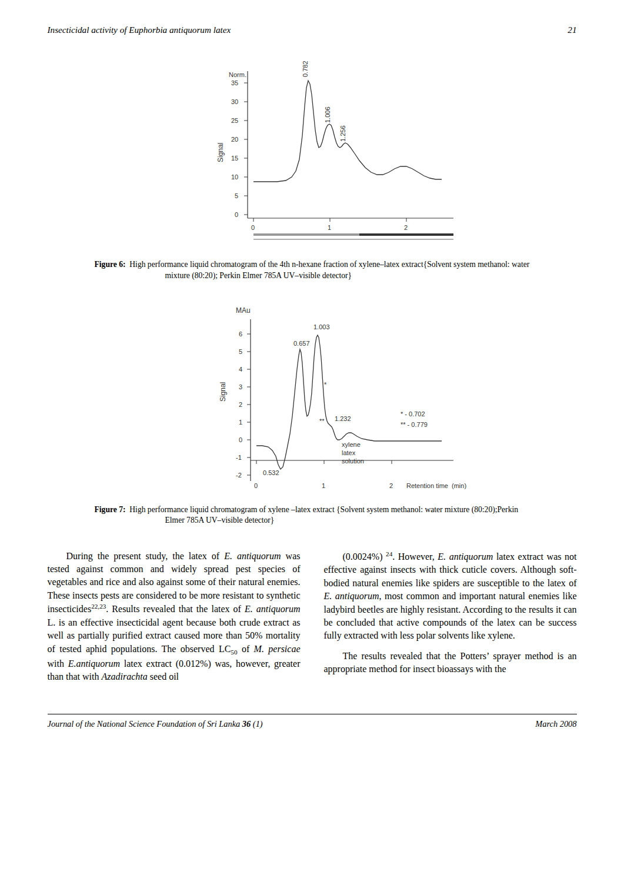Insecticidal activity of Euphorbia antiquorum latex 21
Norm. Signal 35 30 25 20 15 10 5 0 0 1 2 0.782 1.006 1.256
Figure 6: High performance liquid chromatogram of the 4th n-hexane fraction of xylene–latex extract{Solvent system methanol: water mixture (80:20); Perkin Elmer 785A UV–visible detector}
MAu Signal 6 5 4 3 2 1 0 -1 -2 0 1 2 0.657 1.003 * ** 1.232 0.532 * - 0.702 ** - 0.779 xylene latex solution Retention time (min)
Figure 7: High performance liquid chromatogram of xylene –latex extract {Solvent system methanol: water mixture (80:20);Perkin Elmer 785A UV–visible detector}
During the present study, the latex of E. antiquorum was tested against common and widely spread pest species of vegetables and rice and also against some of their natural enemies. These insects pests are considered to be more resistant to synthetic insecticides22,23. Results revealed that the latex of E. antiquorum L. is an effective insecticidal agent because both crude extract as well as partially purified extract caused more than 50% mortality of tested aphid populations. The observed LC50 of M. persicae with E.antiquorum latex extract (0.012%) was, however, greater than that with Azadirachta seed oil
(0.0024%) 24. However, E. antiquorum latex extract was not effective against insects with thick cuticle covers. Although soft-bodied natural enemies like spiders are susceptible to the latex of E. antiquorum, most common and important natural enemies like ladybird beetles are highly resistant. According to the results it can be concluded that active compounds of the latex can be success fully extracted with less polar solvents like xylene.
The results revealed that the Potters’ sprayer method is an appropriate method for insect bioassays with the
Journal of the National Science Foundation of Sri Lanka 36 (1) March 2008